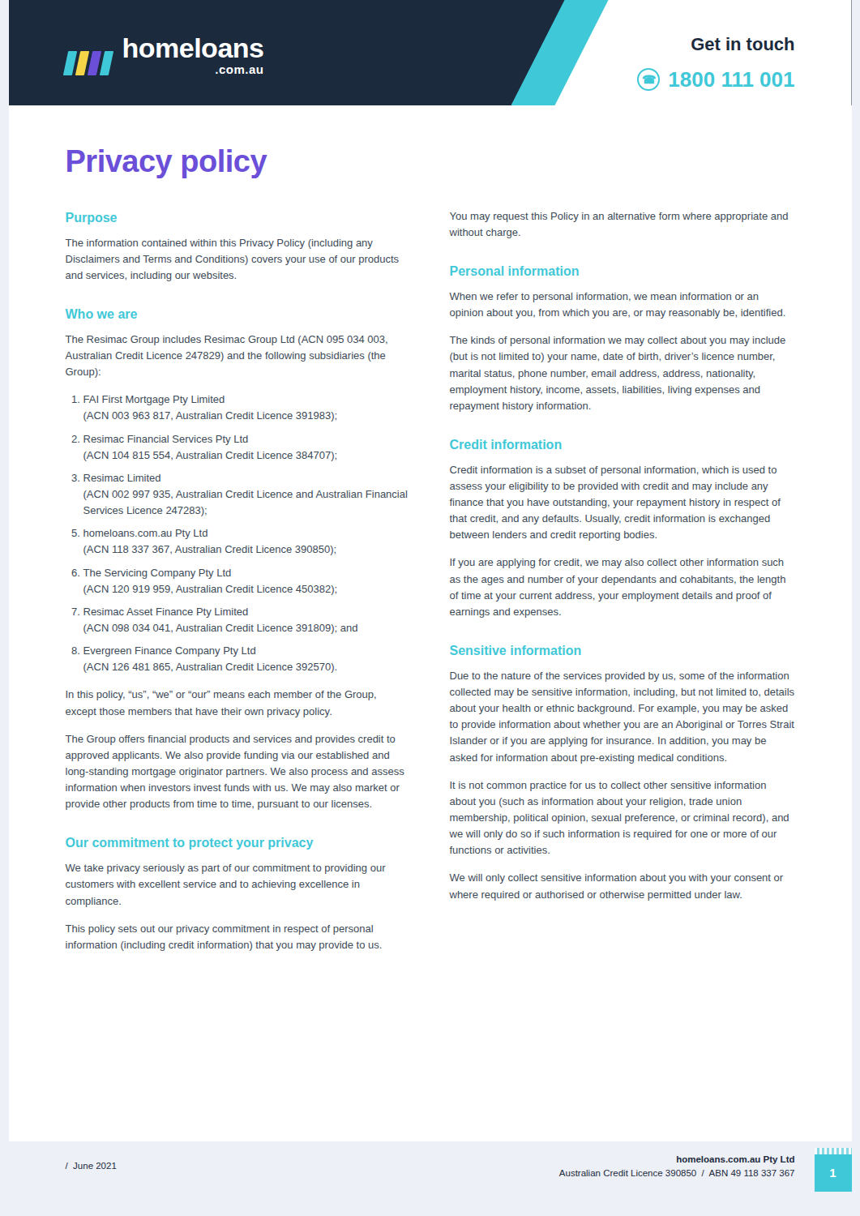homeloans
.com.au
Get in touch
☎1800 111 001
Privacy policy
Purpose
The information contained within this Privacy Policy (including any Disclaimers and Terms and Conditions) covers your use of our products and services, including our websites.
Who we are
The Resimac Group includes Resimac Group Ltd (ACN 095 034 003, Australian Credit Licence 247829) and the following subsidiaries (the Group):
FAI First Mortgage Pty Limited(ACN 003 963 817, Australian Credit Licence 391983);
Resimac Financial Services Pty Ltd(ACN 104 815 554, Australian Credit Licence 384707);
Resimac Limited(ACN 002 997 935, Australian Credit Licence and Australian Financial Services Licence 247283);
homeloans.com.au Pty Ltd(ACN 118 337 367, Australian Credit Licence 390850);
The Servicing Company Pty Ltd(ACN 120 919 959, Australian Credit Licence 450382);
Resimac Asset Finance Pty Limited(ACN 098 034 041, Australian Credit Licence 391809); and
Evergreen Finance Company Pty Ltd(ACN 126 481 865, Australian Credit Licence 392570).
In this policy, “us”, “we” or “our” means each member of the Group, except those members that have their own privacy policy.
The Group offers financial products and services and provides credit to approved applicants. We also provide funding via our established and long-standing mortgage originator partners. We also process and assess information when investors invest funds with us. We may also market or provide other products from time to time, pursuant to our licenses.
Our commitment to protect your privacy
We take privacy seriously as part of our commitment to providing our customers with excellent service and to achieving excellence in compliance.
This policy sets out our privacy commitment in respect of personal information (including credit information) that you may provide to us.
You may request this Policy in an alternative form where appropriate and without charge.
Personal information
When we refer to personal information, we mean information or an opinion about you, from which you are, or may reasonably be, identified.
The kinds of personal information we may collect about you may include (but is not limited to) your name, date of birth, driver’s licence number, marital status, phone number, email address, address, nationality, employment history, income, assets, liabilities, living expenses and repayment history information.
Credit information
Credit information is a subset of personal information, which is used to assess your eligibility to be provided with credit and may include any finance that you have outstanding, your repayment history in respect of that credit, and any defaults. Usually, credit information is exchanged between lenders and credit reporting bodies.
If you are applying for credit, we may also collect other information such as the ages and number of your dependants and cohabitants, the length of time at your current address, your employment details and proof of earnings and expenses.
Sensitive information
Due to the nature of the services provided by us, some of the information collected may be sensitive information, including, but not limited to, details about your health or ethnic background. For example, you may be asked to provide information about whether you are an Aboriginal or Torres Strait Islander or if you are applying for insurance. In addition, you may be asked for information about pre-existing medical conditions.
It is not common practice for us to collect other sensitive information about you (such as information about your religion, trade union membership, political opinion, sexual preference, or criminal record), and we will only do so if such information is required for one or more of our functions or activities.
We will only collect sensitive information about you with your consent or where required or authorised or otherwise permitted under law.
/ June 2021
homeloans.com.au Pty Ltd
Australian Credit Licence 390850 / ABN 49 118 337 367
1